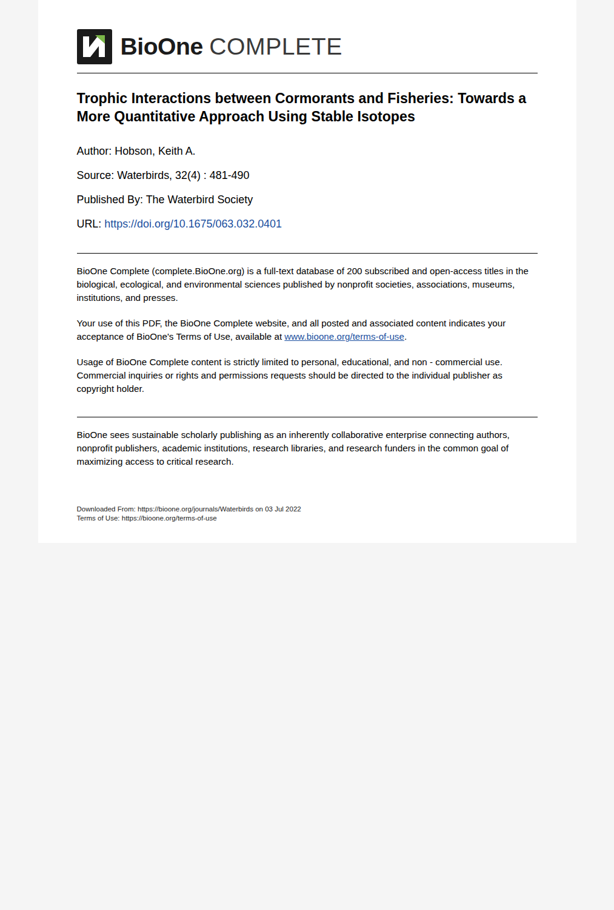BioOne COMPLETE
Trophic Interactions between Cormorants and Fisheries: Towards a More Quantitative Approach Using Stable Isotopes
Author: Hobson, Keith A.
Source: Waterbirds, 32(4) : 481-490
Published By: The Waterbird Society
URL: https://doi.org/10.1675/063.032.0401
BioOne Complete (complete.BioOne.org) is a full-text database of 200 subscribed and open-access titles in the biological, ecological, and environmental sciences published by nonprofit societies, associations, museums, institutions, and presses.
Your use of this PDF, the BioOne Complete website, and all posted and associated content indicates your acceptance of BioOne's Terms of Use, available at www.bioone.org/terms-of-use.
Usage of BioOne Complete content is strictly limited to personal, educational, and non - commercial use. Commercial inquiries or rights and permissions requests should be directed to the individual publisher as copyright holder.
BioOne sees sustainable scholarly publishing as an inherently collaborative enterprise connecting authors, nonprofit publishers, academic institutions, research libraries, and research funders in the common goal of maximizing access to critical research.
Downloaded From: https://bioone.org/journals/Waterbirds on 03 Jul 2022
Terms of Use: https://bioone.org/terms-of-use